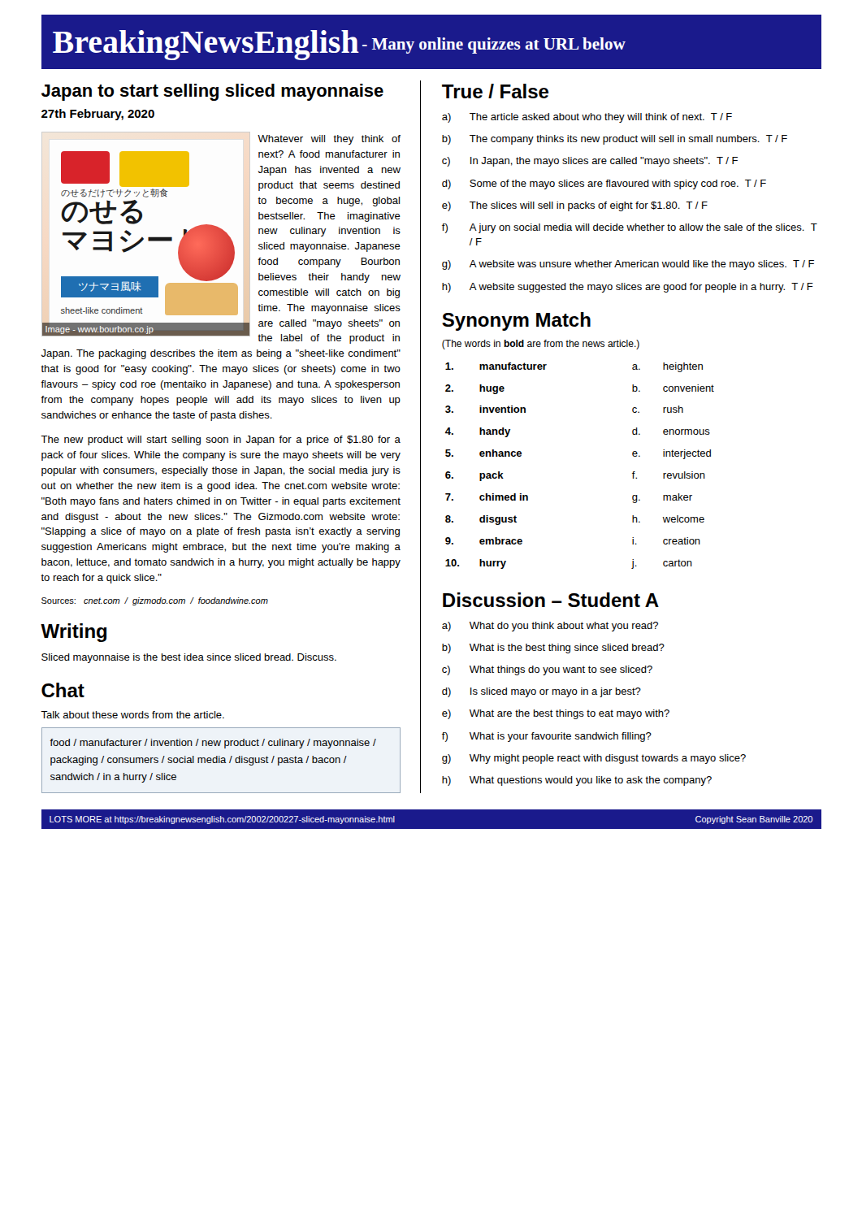BreakingNewsEnglish - Many online quizzes at URL below
Japan to start selling sliced mayonnaise
27th February, 2020
のせるだけでサクッと朝食
のせる
マヨシート
ツナマヨ風味
sheet-like condiment
Image - www.bourbon.co.jp
Whatever will they think of next? A food manufacturer in Japan has invented a new product that seems destined to become a huge, global bestseller. The imaginative new culinary invention is sliced mayonnaise. Japanese food company Bourbon believes their handy new comestible will catch on big time. The mayonnaise slices are called "mayo sheets" on the label of the product in Japan. The packaging describes the item as being a "sheet-like condiment" that is good for "easy cooking". The mayo slices (or sheets) come in two flavours – spicy cod roe (mentaiko in Japanese) and tuna. A spokesperson from the company hopes people will add its mayo slices to liven up sandwiches or enhance the taste of pasta dishes.
The new product will start selling soon in Japan for a price of $1.80 for a pack of four slices. While the company is sure the mayo sheets will be very popular with consumers, especially those in Japan, the social media jury is out on whether the new item is a good idea. The cnet.com website wrote: "Both mayo fans and haters chimed in on Twitter - in equal parts excitement and disgust - about the new slices." The Gizmodo.com website wrote: "Slapping a slice of mayo on a plate of fresh pasta isn’t exactly a serving suggestion Americans might embrace, but the next time you're making a bacon, lettuce, and tomato sandwich in a hurry, you might actually be happy to reach for a quick slice."
Sources: cnet.com / gizmodo.com / foodandwine.com
Writing
Sliced mayonnaise is the best idea since sliced bread. Discuss.
Chat
Talk about these words from the article.
food / manufacturer / invention / new product / culinary / mayonnaise / packaging / consumers / social media / disgust / pasta / bacon / sandwich / in a hurry / slice
True / False
a) The article asked about who they will think of next. T / F
b) The company thinks its new product will sell in small numbers. T / F
c) In Japan, the mayo slices are called "mayo sheets". T / F
d) Some of the mayo slices are flavoured with spicy cod roe. T / F
e) The slices will sell in packs of eight for $1.80. T / F
f) A jury on social media will decide whether to allow the sale of the slices. T / F
g) A website was unsure whether American would like the mayo slices. T / F
h) A website suggested the mayo slices are good for people in a hurry. T / F
Synonym Match
(The words in bold are from the news article.)
| 1. | manufacturer | a. | heighten |
| 2. | huge | b. | convenient |
| 3. | invention | c. | rush |
| 4. | handy | d. | enormous |
| 5. | enhance | e. | interjected |
| 6. | pack | f. | revulsion |
| 7. | chimed in | g. | maker |
| 8. | disgust | h. | welcome |
| 9. | embrace | i. | creation |
| 10. | hurry | j. | carton |
Discussion – Student A
a) What do you think about what you read?
b) What is the best thing since sliced bread?
c) What things do you want to see sliced?
d) Is sliced mayo or mayo in a jar best?
e) What are the best things to eat mayo with?
f) What is your favourite sandwich filling?
g) Why might people react with disgust towards a mayo slice?
h) What questions would you like to ask the company?
LOTS MORE at https://breakingnewsenglish.com/2002/200227-sliced-mayonnaise.html Copyright Sean Banville 2020